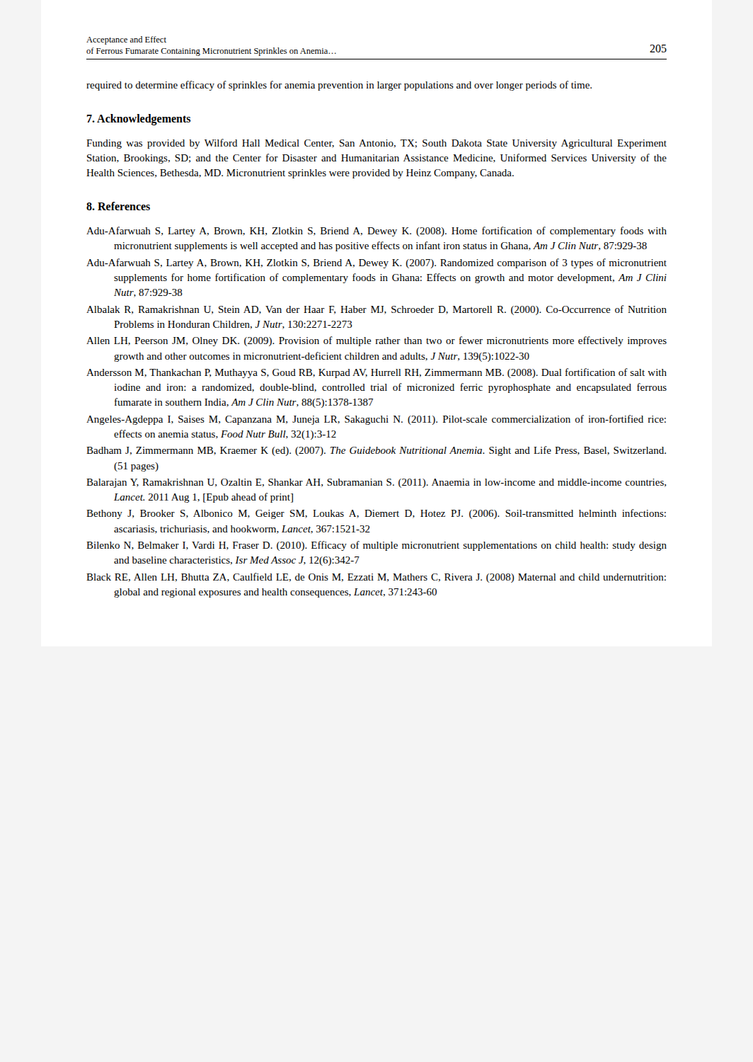Acceptance and Effect
of Ferrous Fumarate Containing Micronutrient Sprinkles on Anemia…
205
required to determine efficacy of sprinkles for anemia prevention in larger populations and over longer periods of time.
7. Acknowledgements
Funding was provided by Wilford Hall Medical Center, San Antonio, TX; South Dakota State University Agricultural Experiment Station, Brookings, SD; and the Center for Disaster and Humanitarian Assistance Medicine, Uniformed Services University of the Health Sciences, Bethesda, MD. Micronutrient sprinkles were provided by Heinz Company, Canada.
8. References
Adu-Afarwuah S, Lartey A, Brown, KH, Zlotkin S, Briend A, Dewey K. (2008). Home fortification of complementary foods with micronutrient supplements is well accepted and has positive effects on infant iron status in Ghana, Am J Clin Nutr, 87:929-38
Adu-Afarwuah S, Lartey A, Brown, KH, Zlotkin S, Briend A, Dewey K. (2007). Randomized comparison of 3 types of micronutrient supplements for home fortification of complementary foods in Ghana: Effects on growth and motor development, Am J Clini Nutr, 87:929-38
Albalak R, Ramakrishnan U, Stein AD, Van der Haar F, Haber MJ, Schroeder D, Martorell R. (2000). Co-Occurrence of Nutrition Problems in Honduran Children, J Nutr, 130:2271-2273
Allen LH, Peerson JM, Olney DK. (2009). Provision of multiple rather than two or fewer micronutrients more effectively improves growth and other outcomes in micronutrient-deficient children and adults, J Nutr, 139(5):1022-30
Andersson M, Thankachan P, Muthayya S, Goud RB, Kurpad AV, Hurrell RH, Zimmermann MB. (2008). Dual fortification of salt with iodine and iron: a randomized, double-blind, controlled trial of micronized ferric pyrophosphate and encapsulated ferrous fumarate in southern India, Am J Clin Nutr, 88(5):1378-1387
Angeles-Agdeppa I, Saises M, Capanzana M, Juneja LR, Sakaguchi N. (2011). Pilot-scale commercialization of iron-fortified rice: effects on anemia status, Food Nutr Bull, 32(1):3-12
Badham J, Zimmermann MB, Kraemer K (ed). (2007). The Guidebook Nutritional Anemia. Sight and Life Press, Basel, Switzerland. (51 pages)
Balarajan Y, Ramakrishnan U, Ozaltin E, Shankar AH, Subramanian S. (2011). Anaemia in low-income and middle-income countries, Lancet. 2011 Aug 1, [Epub ahead of print]
Bethony J, Brooker S, Albonico M, Geiger SM, Loukas A, Diemert D, Hotez PJ. (2006). Soil-transmitted helminth infections: ascariasis, trichuriasis, and hookworm, Lancet, 367:1521-32
Bilenko N, Belmaker I, Vardi H, Fraser D. (2010). Efficacy of multiple micronutrient supplementations on child health: study design and baseline characteristics, Isr Med Assoc J, 12(6):342-7
Black RE, Allen LH, Bhutta ZA, Caulfield LE, de Onis M, Ezzati M, Mathers C, Rivera J. (2008) Maternal and child undernutrition: global and regional exposures and health consequences, Lancet, 371:243-60